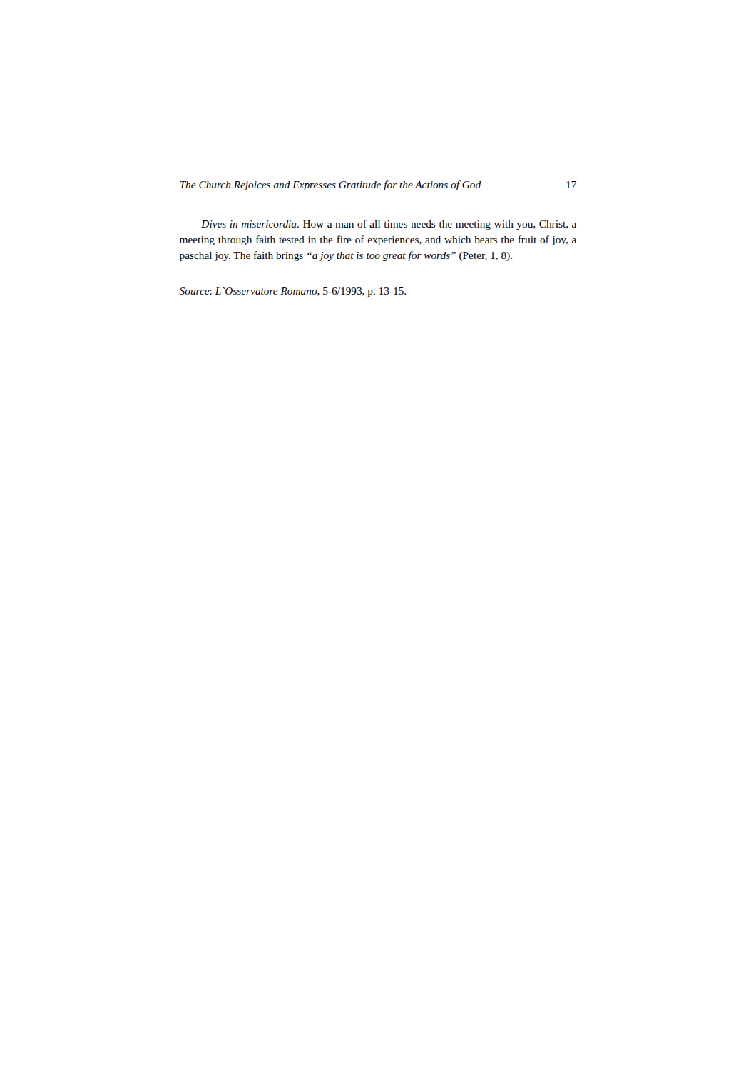The Church Rejoices and Expresses Gratitude for the Actions of God 17
Dives in misericordia. How a man of all times needs the meeting with you, Christ, a meeting through faith tested in the fire of experiences, and which bears the fruit of joy, a paschal joy. The faith brings “a joy that is too great for words” (Peter, 1, 8).
Source: L`Osservatore Romano, 5-6/1993, p. 13-15.